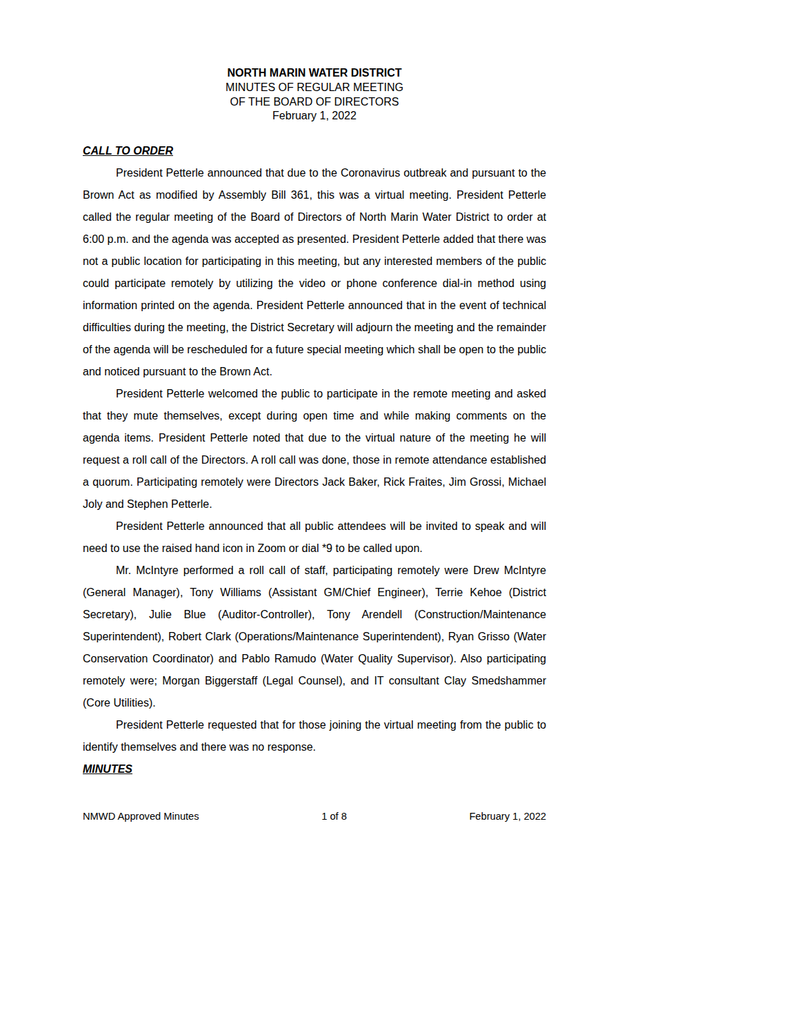NORTH MARIN WATER DISTRICT
MINUTES OF REGULAR MEETING
OF THE BOARD OF DIRECTORS
February 1, 2022
CALL TO ORDER
President Petterle announced that due to the Coronavirus outbreak and pursuant to the Brown Act as modified by Assembly Bill 361, this was a virtual meeting. President Petterle called the regular meeting of the Board of Directors of North Marin Water District to order at 6:00 p.m. and the agenda was accepted as presented. President Petterle added that there was not a public location for participating in this meeting, but any interested members of the public could participate remotely by utilizing the video or phone conference dial-in method using information printed on the agenda. President Petterle announced that in the event of technical difficulties during the meeting, the District Secretary will adjourn the meeting and the remainder of the agenda will be rescheduled for a future special meeting which shall be open to the public and noticed pursuant to the Brown Act.
President Petterle welcomed the public to participate in the remote meeting and asked that they mute themselves, except during open time and while making comments on the agenda items. President Petterle noted that due to the virtual nature of the meeting he will request a roll call of the Directors. A roll call was done, those in remote attendance established a quorum. Participating remotely were Directors Jack Baker, Rick Fraites, Jim Grossi, Michael Joly and Stephen Petterle.
President Petterle announced that all public attendees will be invited to speak and will need to use the raised hand icon in Zoom or dial *9 to be called upon.
Mr. McIntyre performed a roll call of staff, participating remotely were Drew McIntyre (General Manager), Tony Williams (Assistant GM/Chief Engineer), Terrie Kehoe (District Secretary), Julie Blue (Auditor-Controller), Tony Arendell (Construction/Maintenance Superintendent), Robert Clark (Operations/Maintenance Superintendent), Ryan Grisso (Water Conservation Coordinator) and Pablo Ramudo (Water Quality Supervisor). Also participating remotely were; Morgan Biggerstaff (Legal Counsel), and IT consultant Clay Smedshammer (Core Utilities).
President Petterle requested that for those joining the virtual meeting from the public to identify themselves and there was no response.
MINUTES
NMWD Approved Minutes 1 of 8 February 1, 2022